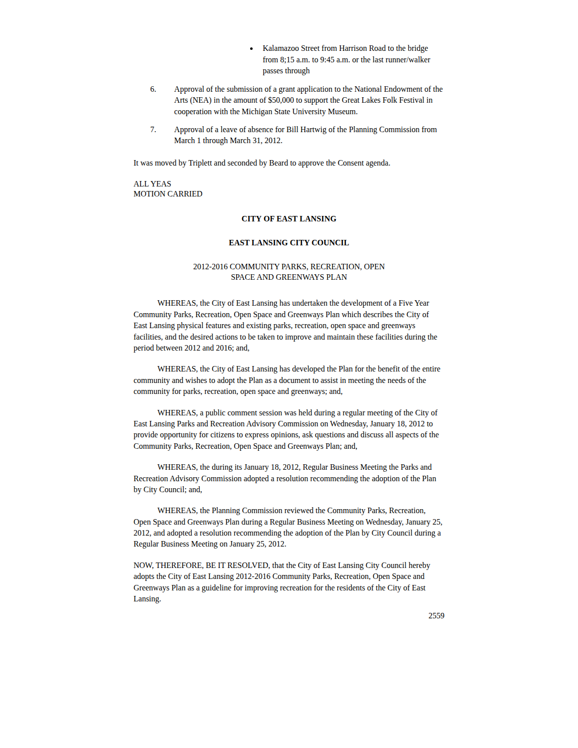Kalamazoo Street from Harrison Road to the bridge from 8;15 a.m. to 9:45 a.m. or the last runner/walker passes through
Approval of the submission of a grant application to the National Endowment of the Arts (NEA) in the amount of $50,000 to support the Great Lakes Folk Festival in cooperation with the Michigan State University Museum.
Approval of a leave of absence for Bill Hartwig of the Planning Commission from March 1 through March 31, 2012.
It was moved by Triplett and seconded by Beard to approve the Consent agenda.
ALL YEAS
MOTION CARRIED
CITY OF EAST LANSING
EAST LANSING CITY COUNCIL
2012-2016 COMMUNITY PARKS, RECREATION, OPEN
SPACE AND GREENWAYS PLAN
WHEREAS, the City of East Lansing has undertaken the development of a Five Year Community Parks, Recreation, Open Space and Greenways Plan which describes the City of East Lansing physical features and existing parks, recreation, open space and greenways facilities, and the desired actions to be taken to improve and maintain these facilities during the period between 2012 and 2016; and,
WHEREAS, the City of East Lansing has developed the Plan for the benefit of the entire community and wishes to adopt the Plan as a document to assist in meeting the needs of the community for parks, recreation, open space and greenways; and,
WHEREAS, a public comment session was held during a regular meeting of the City of East Lansing Parks and Recreation Advisory Commission on Wednesday, January 18, 2012 to provide opportunity for citizens to express opinions, ask questions and discuss all aspects of the Community Parks, Recreation, Open Space and Greenways Plan; and,
WHEREAS, the during its January 18, 2012, Regular Business Meeting the Parks and Recreation Advisory Commission adopted a resolution recommending the adoption of the Plan by City Council; and,
WHEREAS, the Planning Commission reviewed the Community Parks, Recreation, Open Space and Greenways Plan during a Regular Business Meeting on Wednesday, January 25, 2012, and adopted a resolution recommending the adoption of the Plan by City Council during a Regular Business Meeting on January 25, 2012.
NOW, THEREFORE, BE IT RESOLVED, that the City of East Lansing City Council hereby adopts the City of East Lansing 2012-2016 Community Parks, Recreation, Open Space and Greenways Plan as a guideline for improving recreation for the residents of the City of East Lansing.
2559